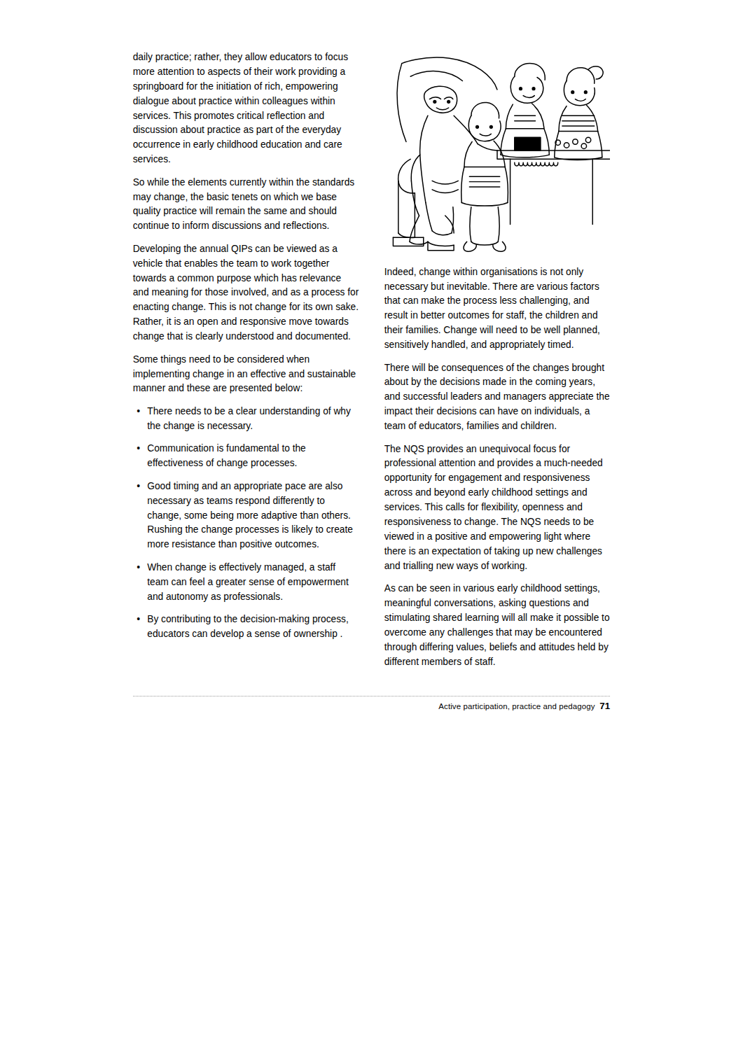daily practice; rather, they allow educators to focus more attention to aspects of their work providing a springboard for the initiation of rich, empowering dialogue about practice within colleagues within services. This promotes critical reflection and discussion about practice as part of the everyday occurrence in early childhood education and care services.
So while the elements currently within the standards may change, the basic tenets on which we base quality practice will remain the same and should continue to inform discussions and reflections.
Developing the annual QIPs can be viewed as a vehicle that enables the team to work together towards a common purpose which has relevance and meaning for those involved, and as a process for enacting change. This is not change for its own sake. Rather, it is an open and responsive move towards change that is clearly understood and documented.
Some things need to be considered when implementing change in an effective and sustainable manner and these are presented below:
There needs to be a clear understanding of why the change is necessary.
Communication is fundamental to the effectiveness of change processes.
Good timing and an appropriate pace are also necessary as teams respond differently to change, some being more adaptive than others. Rushing the change processes is likely to create more resistance than positive outcomes.
When change is effectively managed, a staff team can feel a greater sense of empowerment and autonomy as professionals.
By contributing to the decision-making process, educators can develop a sense of ownership .
Indeed, change within organisations is not only necessary but inevitable. There are various factors that can make the process less challenging, and result in better outcomes for staff, the children and their families. Change will need to be well planned, sensitively handled, and appropriately timed.
There will be consequences of the changes brought about by the decisions made in the coming years, and successful leaders and managers appreciate the impact their decisions can have on individuals, a team of educators, families and children.
The NQS provides an unequivocal focus for professional attention and provides a much-needed opportunity for engagement and responsiveness across and beyond early childhood settings and services. This calls for flexibility, openness and responsiveness to change. The NQS needs to be viewed in a positive and empowering light where there is an expectation of taking up new challenges and trialling new ways of working.
As can be seen in various early childhood settings, meaningful conversations, asking questions and stimulating shared learning will all make it possible to overcome any challenges that may be encountered through differing values, beliefs and attitudes held by different members of staff.
Active participation, practice and pedagogy71